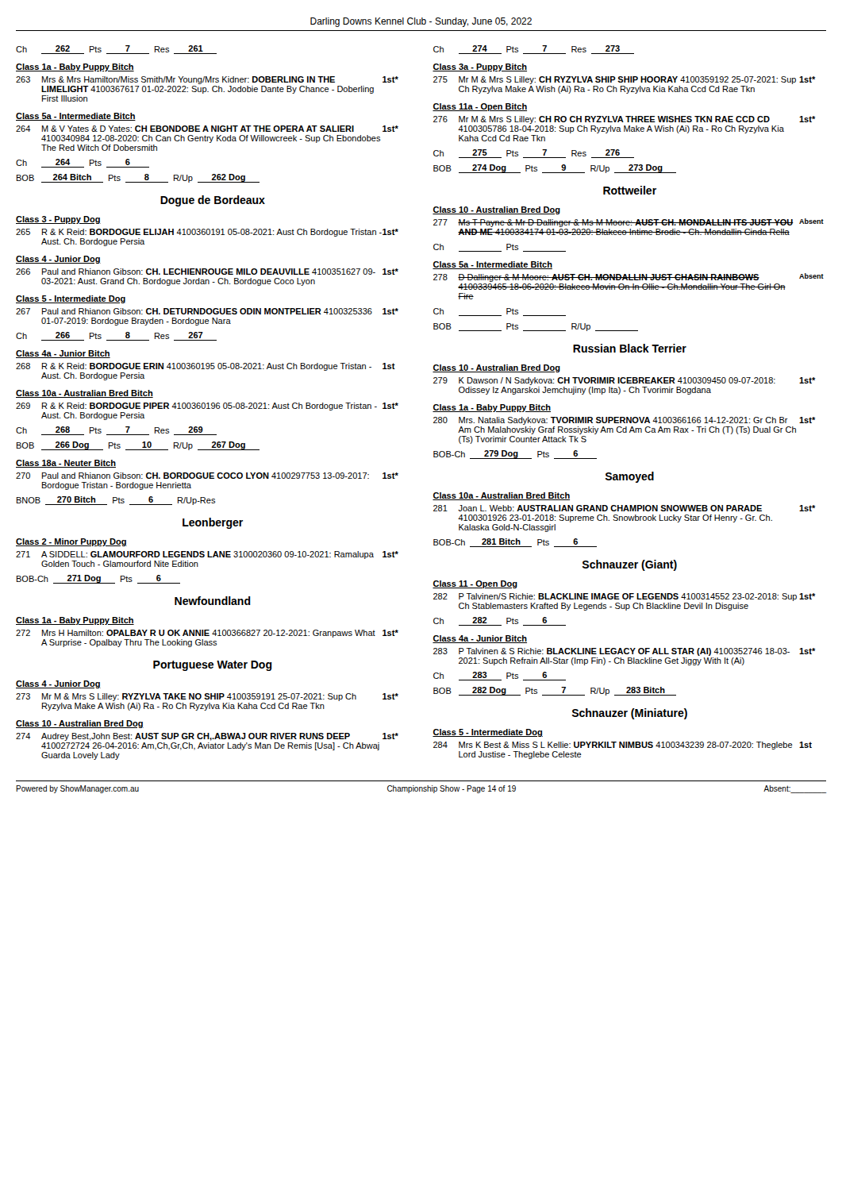Darling Downs Kennel Club - Sunday, June 05, 2022
Ch 262 Pts 7 Res 261
Class 1a - Baby Puppy Bitch
263 Mrs & Mrs Hamilton/Miss Smith/Mr Young/Mrs Kidner: DOBERLING IN THE LIMELIGHT 4100367617 01-02-2022: Sup. Ch. Jodobie Dante By Chance - Doberling First Illusion 1st*
Class 5a - Intermediate Bitch
264 M & V Yates & D Yates: CH EBONDOBE A NIGHT AT THE OPERA AT SALIERI 4100340984 12-08-2020: Ch Can Ch Gentry Koda Of Willowcreek - Sup Ch Ebondobes The Red Witch Of Dobersmith 1st*
Ch 264 Pts 6
BOB 264 Bitch Pts 8 R/Up 262 Dog
Dogue de Bordeaux
Class 3 - Puppy Dog
265 R & K Reid: BORDOGUE ELIJAH 4100360191 05-08-2021: Aust Ch Bordogue Tristan - Aust. Ch. Bordogue Persia 1st*
Class 4 - Junior Dog
266 Paul and Rhianon Gibson: CH. LECHIENROUGE MILO DEAUVILLE 4100351627 09-03-2021: Aust. Grand Ch. Bordogue Jordan - Ch. Bordogue Coco Lyon 1st*
Class 5 - Intermediate Dog
267 Paul and Rhianon Gibson: CH. DETURNDOGUES ODIN MONTPELIER 4100325336 01-07-2019: Bordogue Brayden - Bordogue Nara 1st*
Ch 266 Pts 8 Res 267
Class 4a - Junior Bitch
268 R & K Reid: BORDOGUE ERIN 4100360195 05-08-2021: Aust Ch Bordogue Tristan - Aust. Ch. Bordogue Persia 1st
Class 10a - Australian Bred Bitch
269 R & K Reid: BORDOGUE PIPER 4100360196 05-08-2021: Aust Ch Bordogue Tristan - Aust. Ch. Bordogue Persia 1st*
Ch 268 Pts 7 Res 269
BOB 266 Dog Pts 10 R/Up 267 Dog
Class 18a - Neuter Bitch
270 Paul and Rhianon Gibson: CH. BORDOGUE COCO LYON 4100297753 13-09-2017: Bordogue Tristan - Bordogue Henrietta 1st*
BNOB 270 Bitch Pts 6 R/Up-Res
Leonberger
Class 2 - Minor Puppy Dog
271 A SIDDELL: GLAMOURFORD LEGENDS LANE 3100020360 09-10-2021: Ramalupa Golden Touch - Glamourford Nite Edition 1st*
BOB-Ch 271 Dog Pts 6
Newfoundland
Class 1a - Baby Puppy Bitch
272 Mrs H Hamilton: OPALBAY R U OK ANNIE 4100366827 20-12-2021: Granpaws What A Surprise - Opalbay Thru The Looking Glass 1st*
Portuguese Water Dog
Class 4 - Junior Dog
273 Mr M & Mrs S Lilley: RYZYLVA TAKE NO SHIP 4100359191 25-07-2021: Sup Ch Ryzylva Make A Wish (Ai) Ra - Ro Ch Ryzylva Kia Kaha Ccd Cd Rae Tkn 1st*
Class 10 - Australian Bred Dog
274 Audrey Best,John Best: AUST SUP GR CH,.ABWAJ OUR RIVER RUNS DEEP 4100272724 26-04-2016: Am,Ch,Gr,Ch, Aviator Lady's Man De Remis [Usa] - Ch Abwaj Guarda Lovely Lady 1st*
Ch 274 Pts 7 Res 273
Class 3a - Puppy Bitch
275 Mr M & Mrs S Lilley: CH RYZYLVA SHIP SHIP HOORAY 4100359192 25-07-2021: Sup Ch Ryzylva Make A Wish (Ai) Ra - Ro Ch Ryzylva Kia Kaha Ccd Cd Rae Tkn 1st*
Class 11a - Open Bitch
276 Mr M & Mrs S Lilley: CH RO CH RYZYLVA THREE WISHES TKN RAE CCD CD 4100305786 18-04-2018: Sup Ch Ryzylva Make A Wish (Ai) Ra - Ro Ch Ryzylva Kia Kaha Ccd Cd Rae Tkn 1st*
Ch 275 Pts 7 Res 276
BOB 274 Dog Pts 9 R/Up 273 Dog
Rottweiler
Class 10 - Australian Bred Dog
277 Ms T Payne & Mr D Dallinger & Ms M Moore: AUST CH. MONDALLIN ITS JUST YOU AND ME 4100334174 01-03-2020: Blakeco Intime Brodie - Ch. Mondallin Cinda Rella Absent
Ch Pts
Class 5a - Intermediate Bitch
278 D Dallinger & M Moore: AUST CH. MONDALLIN JUST CHASIN RAINBOWS 4100339465 18-06-2020: Blakeco Movin On In Ollie - Ch.Mondallin Your The Girl On Fire Absent
Ch Pts
BOB Pts R/Up
Russian Black Terrier
Class 10 - Australian Bred Dog
279 K Dawson / N Sadykova: CH TVORIMIR ICEBREAKER 4100309450 09-07-2018: Odissey Iz Angarskoi Jemchujiny (Imp Ita) - Ch Tvorimir Bogdana 1st*
Class 1a - Baby Puppy Bitch
280 Mrs. Natalia Sadykova: TVORIMIR SUPERNOVA 4100366166 14-12-2021: Gr Ch Br Am Ch Malahovskiy Graf Rossiyskiy Am Cd Am Ca Am Rax - Tri Ch (T) (Ts) Dual Gr Ch (Ts) Tvorimir Counter Attack Tk S 1st*
BOB-Ch 279 Dog Pts 6
Samoyed
Class 10a - Australian Bred Bitch
281 Joan L. Webb: AUSTRALIAN GRAND CHAMPION SNOWWEB ON PARADE 4100301926 23-01-2018: Supreme Ch. Snowbrook Lucky Star Of Henry - Gr. Ch. Kalaska Gold-N-Classgirl 1st*
BOB-Ch 281 Bitch Pts 6
Schnauzer (Giant)
Class 11 - Open Dog
282 P Talvinen/S Richie: BLACKLINE IMAGE OF LEGENDS 4100314552 23-02-2018: Sup Ch Stablemasters Krafted By Legends - Sup Ch Blackline Devil In Disguise 1st*
Ch 282 Pts 6
Class 4a - Junior Bitch
283 P Talvinen & S Richie: BLACKLINE LEGACY OF ALL STAR (AI) 4100352746 18-03-2021: Supch Refrain All-Star (Imp Fin) - Ch Blackline Get Jiggy With It (Ai) 1st*
Ch 283 Pts 6
BOB 282 Dog Pts 7 R/Up 283 Bitch
Schnauzer (Miniature)
Class 5 - Intermediate Dog
284 Mrs K Best & Miss S L Kellie: UPYRKILT NIMBUS 4100343239 28-07-2020: Theglebe Lord Justise - Theglebe Celeste 1st
Powered by ShowManager.com.au Championship Show - Page 14 of 19 Absent:________